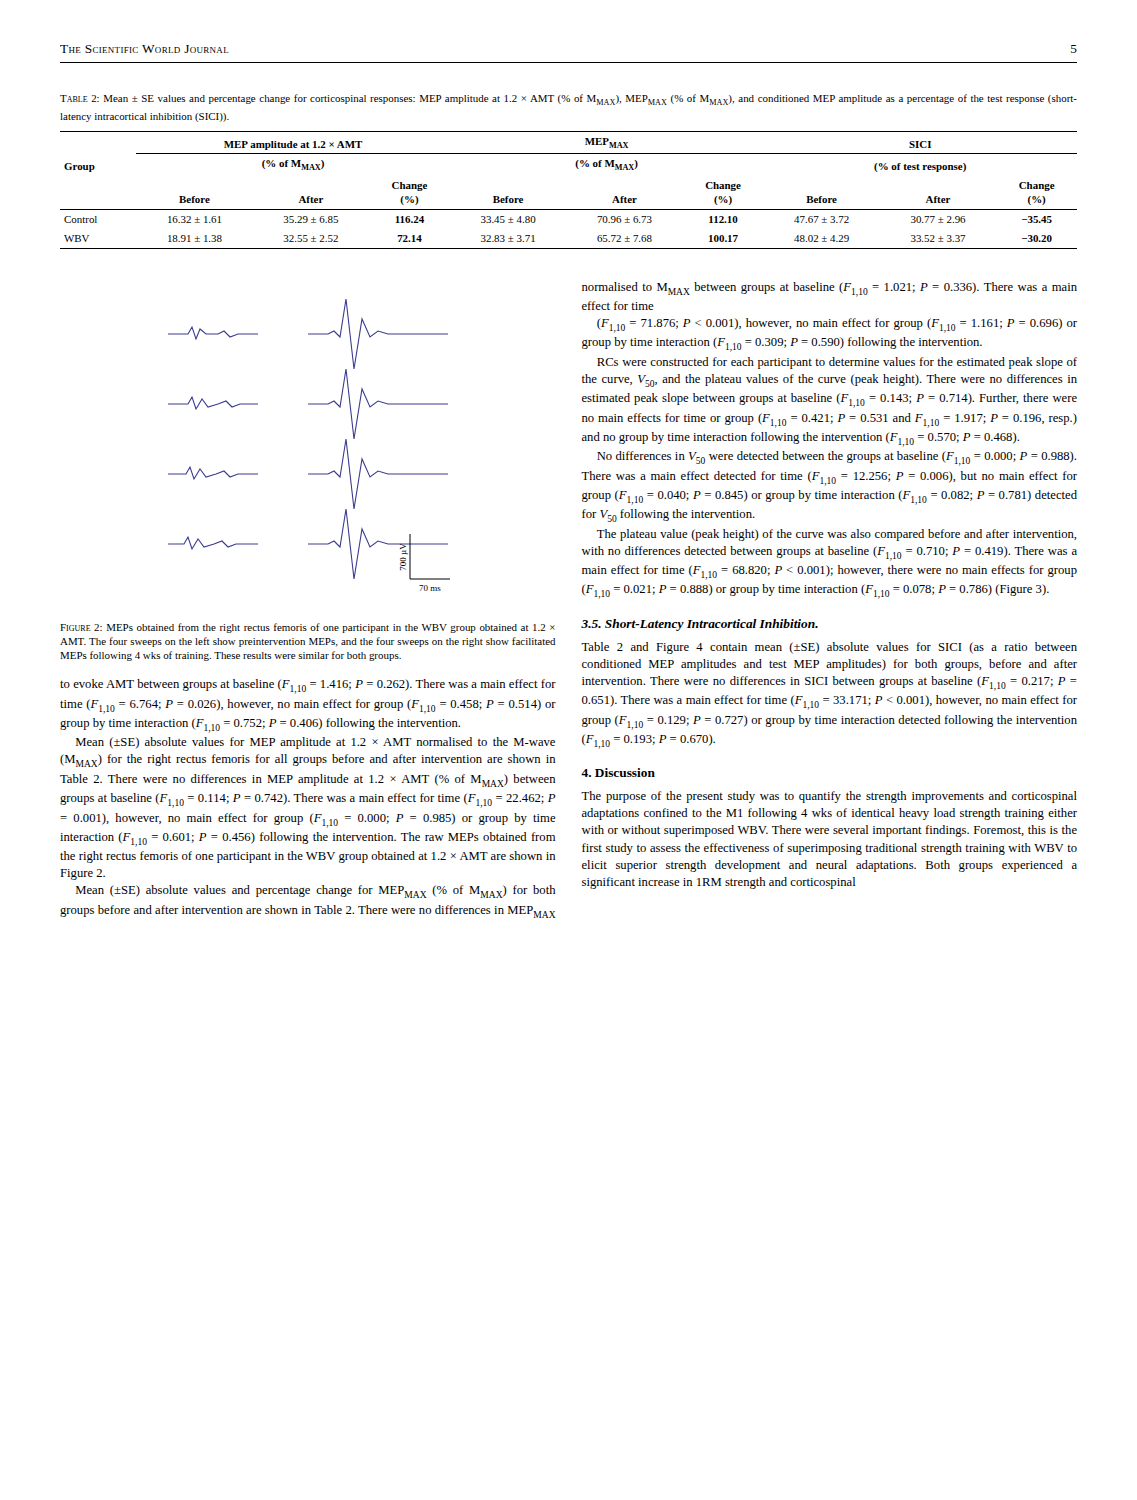The Scientific World Journal
5
Table 2: Mean ± SE values and percentage change for corticospinal responses: MEP amplitude at 1.2 × AMT (% of MMAX), MEPMAX (% of MMAX), and conditioned MEP amplitude as a percentage of the test response (short-latency intracortical inhibition (SICI)).
| | MEP amplitude at 1.2 × AMT | MEP MAX | SICI |
| Group | (% of M MAX ) | (% of M MAX ) | (% of test response) |
| | Before | After | Change (%) | Before | After | Change (%) | Before | After | Change (%) |
| Control | 16.32 ± 1.61 | 35.29 ± 6.85 | 116.24 | 33.45 ± 4.80 | 70.96 ± 6.73 | 112.10 | 47.67 ± 3.72 | 30.77 ± 2.96 | −35.45 |
| WBV | 18.91 ± 1.38 | 32.55 ± 2.52 | 72.14 | 32.83 ± 3.71 | 65.72 ± 7.68 | 100.17 | 48.02 ± 4.29 | 33.52 ± 3.37 | −30.20 |
700 µV 70 ms
Figure 2: MEPs obtained from the right rectus femoris of one participant in the WBV group obtained at 1.2 × AMT. The four sweeps on the left show preintervention MEPs, and the four sweeps on the right show facilitated MEPs following 4 wks of training. These results were similar for both groups.
to evoke AMT between groups at baseline (F1,10 = 1.416; P = 0.262). There was a main effect for time (F1,10 = 6.764; P = 0.026), however, no main effect for group (F1,10 = 0.458; P = 0.514) or group by time interaction (F1,10 = 0.752; P = 0.406) following the intervention.
Mean (±SE) absolute values for MEP amplitude at 1.2 × AMT normalised to the M-wave (MMAX) for the right rectus femoris for all groups before and after intervention are shown in Table 2. There were no differences in MEP amplitude at 1.2 × AMT (% of MMAX) between groups at baseline (F1,10 = 0.114; P = 0.742). There was a main effect for time (F1,10 = 22.462; P = 0.001), however, no main effect for group (F1,10 = 0.000; P = 0.985) or group by time interaction (F1,10 = 0.601; P = 0.456) following the intervention. The raw MEPs obtained from the right rectus femoris of one participant in the WBV group obtained at 1.2 × AMT are shown in Figure 2.
Mean (±SE) absolute values and percentage change for MEPMAX (% of MMAX) for both groups before and after intervention are shown in Table 2. There were no differences in MEPMAX normalised to MMAX between groups at baseline (F1,10 = 1.021; P = 0.336). There was a main effect for time
(F1,10 = 71.876; P < 0.001), however, no main effect for group (F1,10 = 1.161; P = 0.696) or group by time interaction (F1,10 = 0.309; P = 0.590) following the intervention.
RCs were constructed for each participant to determine values for the estimated peak slope of the curve, V50, and the plateau values of the curve (peak height). There were no differences in estimated peak slope between groups at baseline (F1,10 = 0.143; P = 0.714). Further, there were no main effects for time or group (F1,10 = 0.421; P = 0.531 and F1,10 = 1.917; P = 0.196, resp.) and no group by time interaction following the intervention (F1,10 = 0.570; P = 0.468).
No differences in V50 were detected between the groups at baseline (F1,10 = 0.000; P = 0.988). There was a main effect detected for time (F1,10 = 12.256; P = 0.006), but no main effect for group (F1,10 = 0.040; P = 0.845) or group by time interaction (F1,10 = 0.082; P = 0.781) detected for V50 following the intervention.
The plateau value (peak height) of the curve was also compared before and after intervention, with no differences detected between groups at baseline (F1,10 = 0.710; P = 0.419). There was a main effect for time (F1,10 = 68.820; P < 0.001); however, there were no main effects for group (F1,10 = 0.021; P = 0.888) or group by time interaction (F1,10 = 0.078; P = 0.786) (Figure 3).
3.5. Short-Latency Intracortical Inhibition.
Table 2 and Figure 4 contain mean (±SE) absolute values for SICI (as a ratio between conditioned MEP amplitudes and test MEP amplitudes) for both groups, before and after intervention. There were no differences in SICI between groups at baseline (F1,10 = 0.217; P = 0.651). There was a main effect for time (F1,10 = 33.171; P < 0.001), however, no main effect for group (F1,10 = 0.129; P = 0.727) or group by time interaction detected following the intervention (F1,10 = 0.193; P = 0.670).
4. Discussion
The purpose of the present study was to quantify the strength improvements and corticospinal adaptations confined to the M1 following 4 wks of identical heavy load strength training either with or without superimposed WBV. There were several important findings. Foremost, this is the first study to assess the effectiveness of superimposing traditional strength training with WBV to elicit superior strength development and neural adaptations. Both groups experienced a significant increase in 1RM strength and corticospinal